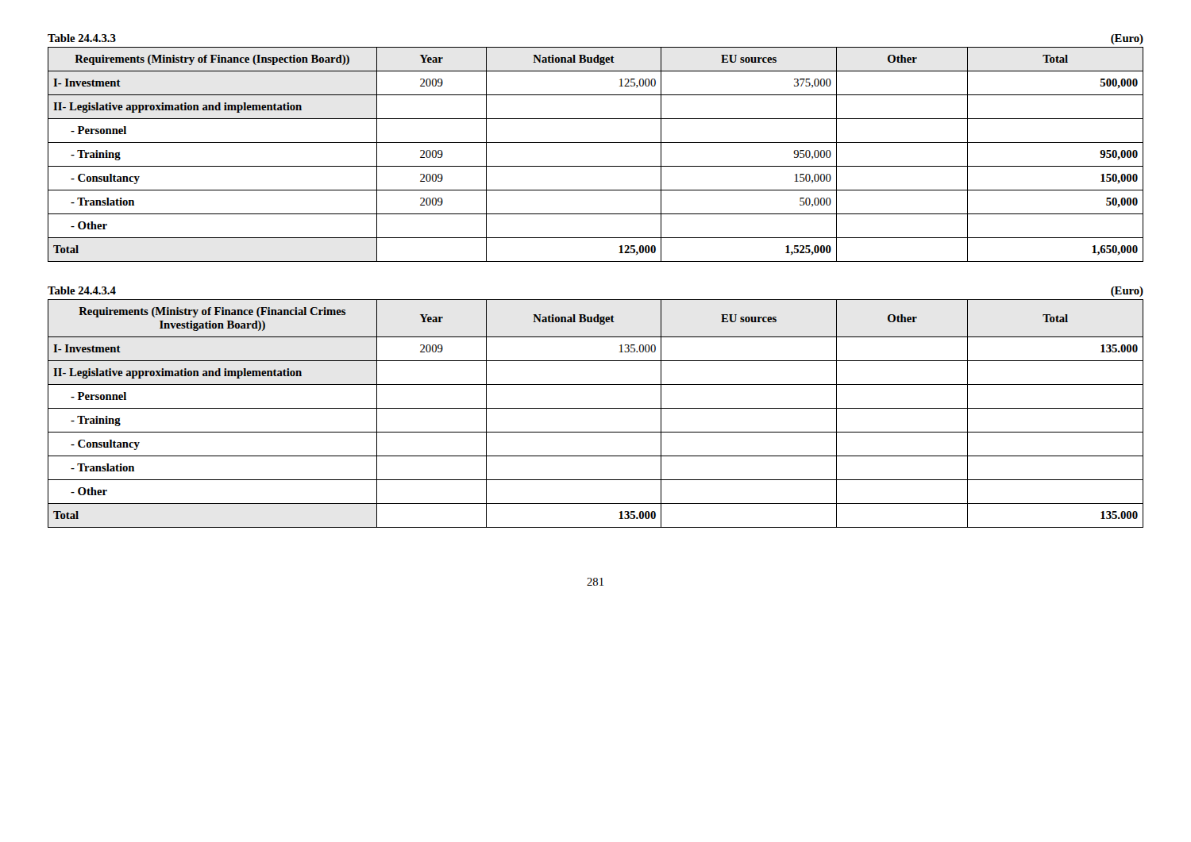Table 24.4.3.3 (Euro)
| Requirements (Ministry of Finance (Inspection Board)) | Year | National Budget | EU sources | Other | Total |
| --- | --- | --- | --- | --- | --- |
| I- Investment | 2009 | 125,000 | 375,000 | | 500,000 |
| II- Legislative approximation and implementation | | | | | |
| - Personnel | | | | | |
| - Training | 2009 | | 950,000 | | 950,000 |
| - Consultancy | 2009 | | 150,000 | | 150,000 |
| - Translation | 2009 | | 50,000 | | 50,000 |
| - Other | | | | | |
| Total | | 125,000 | 1,525,000 | | 1,650,000 |
Table 24.4.3.4 (Euro)
| Requirements (Ministry of Finance (Financial Crimes Investigation Board)) | Year | National Budget | EU sources | Other | Total |
| --- | --- | --- | --- | --- | --- |
| I- Investment | 2009 | 135.000 | | | 135.000 |
| II- Legislative approximation and implementation | | | | | |
| - Personnel | | | | | |
| - Training | | | | | |
| - Consultancy | | | | | |
| - Translation | | | | | |
| - Other | | | | | |
| Total | | 135.000 | | | 135.000 |
281